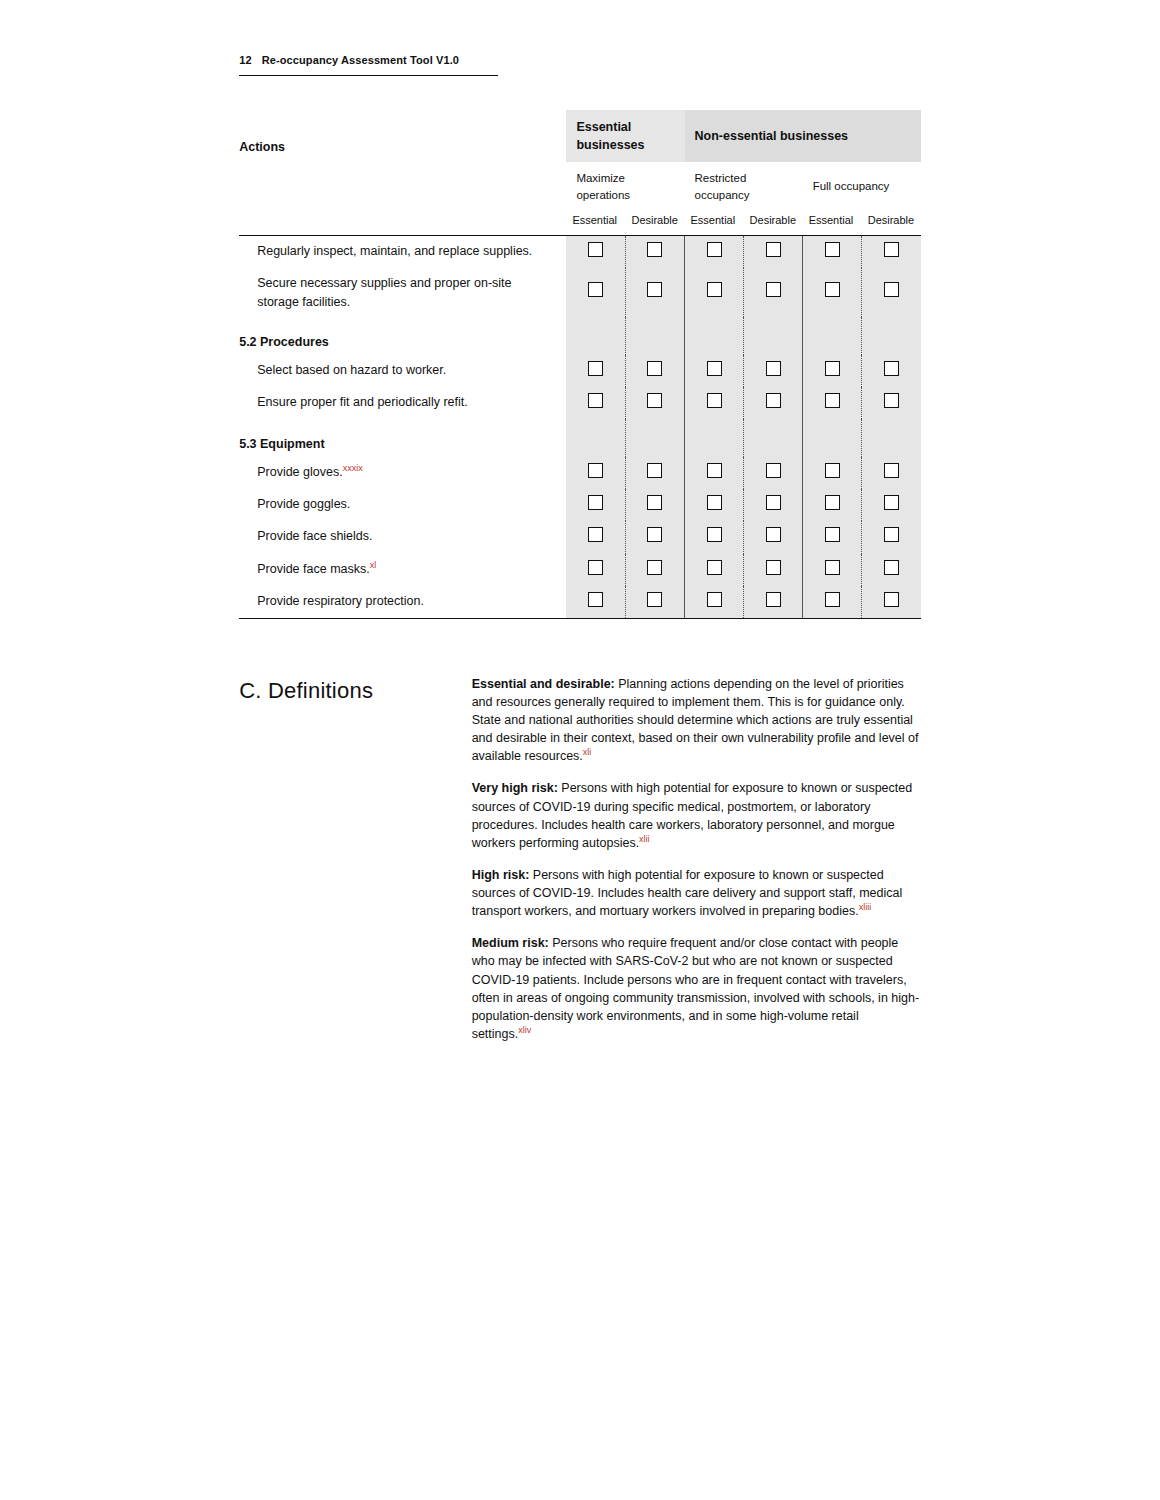12 Re-occupancy Assessment Tool V1.0
| Actions | Essential businesses | Non-essential businesses |
| --- | --- | --- |
| | Maximize operations | Restricted occupancy | Full occupancy |
| | Essential | Desirable | Essential | Desirable | Essential | Desirable |
| Regularly inspect, maintain, and replace supplies. | | | | | | |
| Secure necessary supplies and proper on-site storage facilities. | | | | | | |
| 5.2 Procedures | | | | | | |
| Select based on hazard to worker. | | | | | | |
| Ensure proper fit and periodically refit. | | | | | | |
| 5.3 Equipment | | | | | | |
| Provide gloves. xxxix | | | | | | |
| Provide goggles. | | | | | | |
| Provide face shields. | | | | | | |
| Provide face masks. xl | | | | | | |
| Provide respiratory protection. | | | | | | |
C. Definitions
Essential and desirable: Planning actions depending on the level of priorities and resources generally required to implement them. This is for guidance only. State and national authorities should determine which actions are truly essential and desirable in their context, based on their own vulnerability profile and level of available resources.xli
Very high risk: Persons with high potential for exposure to known or suspected sources of COVID-19 during specific medical, postmortem, or laboratory procedures. Includes health care workers, laboratory personnel, and morgue workers performing autopsies.xlii
High risk: Persons with high potential for exposure to known or suspected sources of COVID-19. Includes health care delivery and support staff, medical transport workers, and mortuary workers involved in preparing bodies.xliii
Medium risk: Persons who require frequent and/or close contact with people who may be infected with SARS-CoV-2 but who are not known or suspected COVID-19 patients. Include persons who are in frequent contact with travelers, often in areas of ongoing community transmission, involved with schools, in high-population-density work environments, and in some high-volume retail settings.xliv